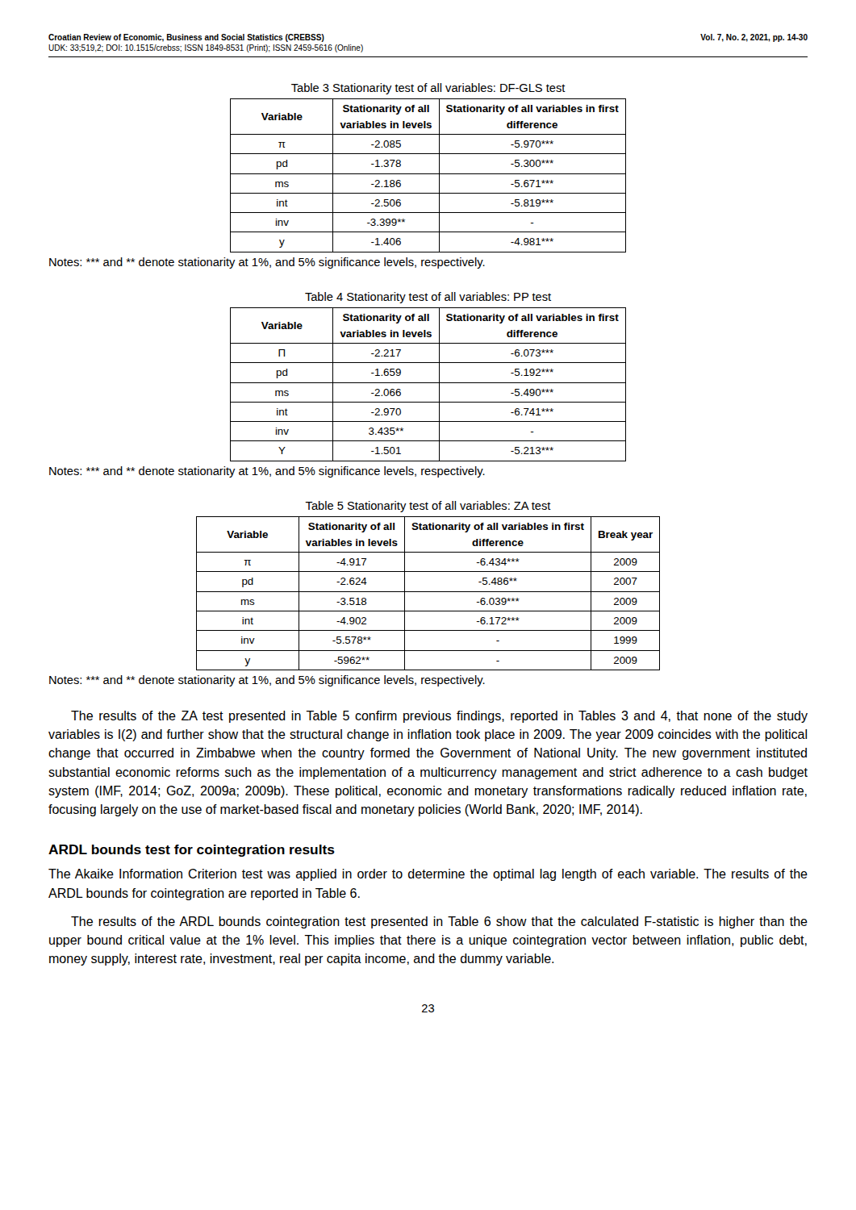Croatian Review of Economic, Business and Social Statistics (CREBSS)
UDK: 33;519,2; DOI: 10.1515/crebss; ISSN 1849-8531 (Print); ISSN 2459-5616 (Online)
Vol. 7, No. 2, 2021, pp. 14-30
Table 3 Stationarity test of all variables: DF-GLS test
| Variable | Stationarity of all variables in levels | Stationarity of all variables in first difference |
| --- | --- | --- |
| π | -2.085 | -5.970*** |
| pd | -1.378 | -5.300*** |
| ms | -2.186 | -5.671*** |
| int | -2.506 | -5.819*** |
| inv | -3.399** | - |
| y | -1.406 | -4.981*** |
Notes: *** and ** denote stationarity at 1%, and 5% significance levels, respectively.
Table 4 Stationarity test of all variables: PP test
| Variable | Stationarity of all variables in levels | Stationarity of all variables in first difference |
| --- | --- | --- |
| Π | -2.217 | -6.073*** |
| pd | -1.659 | -5.192*** |
| ms | -2.066 | -5.490*** |
| int | -2.970 | -6.741*** |
| inv | 3.435** | - |
| Y | -1.501 | -5.213*** |
Notes: *** and ** denote stationarity at 1%, and 5% significance levels, respectively.
Table 5 Stationarity test of all variables: ZA test
| Variable | Stationarity of all variables in levels | Stationarity of all variables in first difference | Break year |
| --- | --- | --- | --- |
| π | -4.917 | -6.434*** | 2009 |
| pd | -2.624 | -5.486** | 2007 |
| ms | -3.518 | -6.039*** | 2009 |
| int | -4.902 | -6.172*** | 2009 |
| inv | -5.578** | - | 1999 |
| y | -5962** | - | 2009 |
Notes: *** and ** denote stationarity at 1%, and 5% significance levels, respectively.
The results of the ZA test presented in Table 5 confirm previous findings, reported in Tables 3 and 4, that none of the study variables is I(2) and further show that the structural change in inflation took place in 2009. The year 2009 coincides with the political change that occurred in Zimbabwe when the country formed the Government of National Unity. The new government instituted substantial economic reforms such as the implementation of a multicurrency management and strict adherence to a cash budget system (IMF, 2014; GoZ, 2009a; 2009b). These political, economic and monetary transformations radically reduced inflation rate, focusing largely on the use of market-based fiscal and monetary policies (World Bank, 2020; IMF, 2014).
ARDL bounds test for cointegration results
The Akaike Information Criterion test was applied in order to determine the optimal lag length of each variable. The results of the ARDL bounds for cointegration are reported in Table 6.
The results of the ARDL bounds cointegration test presented in Table 6 show that the calculated F-statistic is higher than the upper bound critical value at the 1% level. This implies that there is a unique cointegration vector between inflation, public debt, money supply, interest rate, investment, real per capita income, and the dummy variable.
23